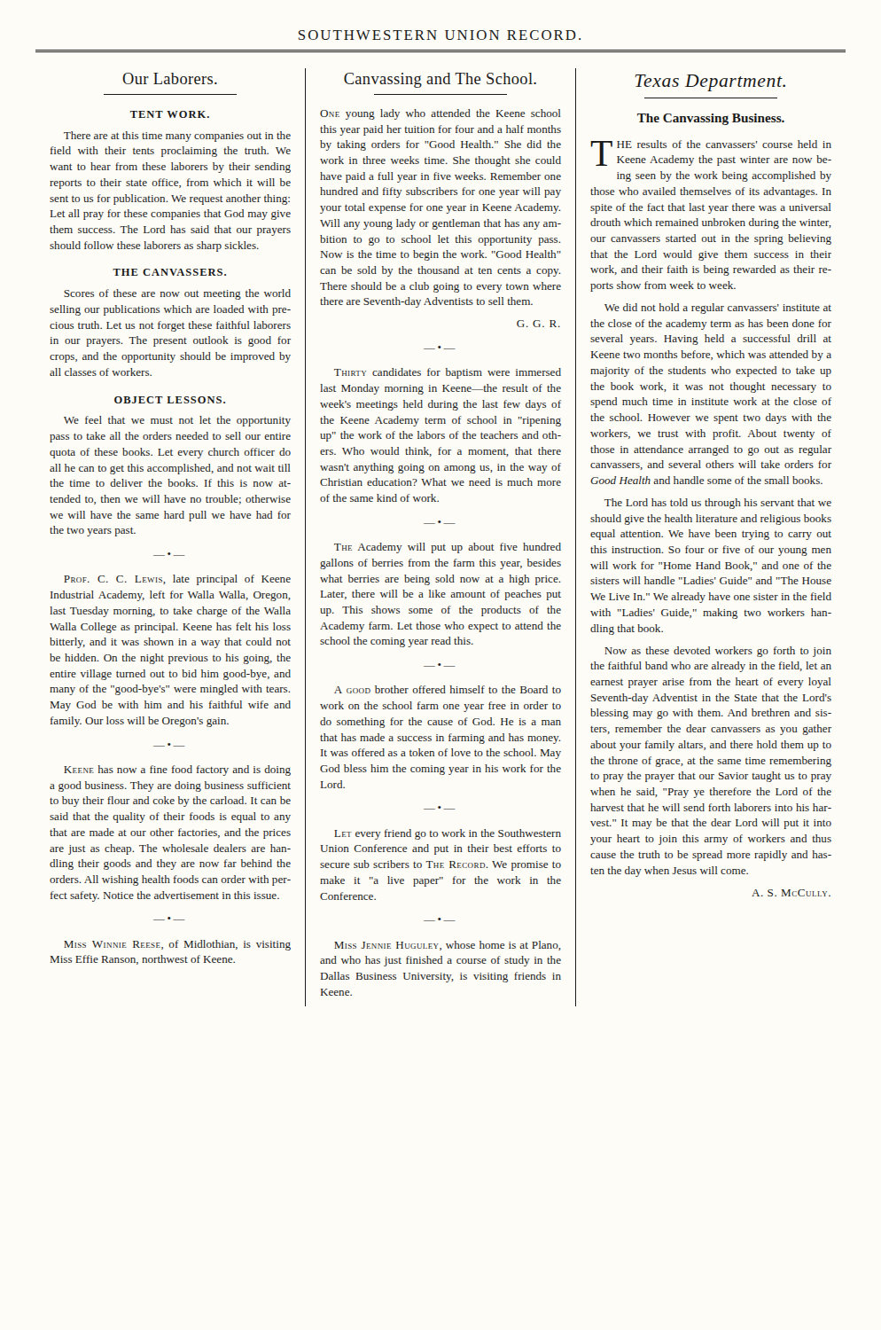SOUTHWESTERN UNION RECORD.
Our Laborers.
Tent Work.
There are at this time many companies out in the field with their tents proclaiming the truth. We want to hear from these laborers by their sending reports to their state office, from which it will be sent to us for publication. We request another thing: Let all pray for these companies that God may give them success. The Lord has said that our prayers should follow these laborers as sharp sickles.
The Canvassers.
Scores of these are now out meeting the world selling our publications which are loaded with precious truth. Let us not forget these faithful laborers in our prayers. The present outlook is good for crops, and the opportunity should be improved by all classes of workers.
Object Lessons.
We feel that we must not let the opportunity pass to take all the orders needed to sell our entire quota of these books. Let every church officer do all he can to get this accomplished, and not wait till the time to deliver the books. If this is now attended to, then we will have no trouble; otherwise we will have the same hard pull we have had for the two years past.
Prof. C. C. Lewis, late principal of Keene Industrial Academy, left for Walla Walla, Oregon, last Tuesday morning, to take charge of the Walla Walla College as principal. Keene has felt his loss bitterly, and it was shown in a way that could not be hidden. On the night previous to his going, the entire village turned out to bid him good-bye, and many of the "good-bye's" were mingled with tears. May God be with him and his faithful wife and family. Our loss will be Oregon's gain.
Keene has now a fine food factory and is doing a good business. They are doing business sufficient to buy their flour and coke by the carload. It can be said that the quality of their foods is equal to any that are made at our other factories, and the prices are just as cheap. The wholesale dealers are handling their goods and they are now far behind the orders. All wishing health foods can order with perfect safety. Notice the advertisement in this issue.
Miss Winnie Reese, of Midlothian, is visiting Miss Effie Ranson, northwest of Keene.
Canvassing and The School.
One young lady who attended the Keene school this year paid her tuition for four and a half months by taking orders for "Good Health." She did the work in three weeks time. She thought she could have paid a full year in five weeks. Remember one hundred and fifty subscribers for one year will pay your total expense for one year in Keene Academy. Will any young lady or gentleman that has any ambition to go to school let this opportunity pass. Now is the time to begin the work. "Good Health" can be sold by the thousand at ten cents a copy. There should be a club going to every town where there are Seventh-day Adventists to sell them.
G. G. R.
Thirty candidates for baptism were immersed last Monday morning in Keene—the result of the week's meetings held during the last few days of the Keene Academy term of school in "ripening up" the work of the labors of the teachers and others. Who would think, for a moment, that there wasn't anything going on among us, in the way of Christian education? What we need is much more of the same kind of work.
The Academy will put up about five hundred gallons of berries from the farm this year, besides what berries are being sold now at a high price. Later, there will be a like amount of peaches put up. This shows some of the products of the Academy farm. Let those who expect to attend the school the coming year read this.
A good brother offered himself to the Board to work on the school farm one year free in order to do something for the cause of God. He is a man that has made a success in farming and has money. It was offered as a token of love to the school. May God bless him the coming year in his work for the Lord.
Let every friend go to work in the Southwestern Union Conference and put in their best efforts to secure sub scribers to The Record. We promise to make it "a live paper" for the work in the Conference.
Miss Jennie Huguley, whose home is at Plano, and who has just finished a course of study in the Dallas Business University, is visiting friends in Keene.
Texas Department.
The Canvassing Business.
THE results of the canvassers' course held in Keene Academy the past winter are now being seen by the work being accomplished by those who availed themselves of its advantages. In spite of the fact that last year there was a universal drouth which remained unbroken during the winter, our canvassers started out in the spring believing that the Lord would give them success in their work, and their faith is being rewarded as their reports show from week to week.
We did not hold a regular canvassers' institute at the close of the academy term as has been done for several years. Having held a successful drill at Keene two months before, which was attended by a majority of the students who expected to take up the book work, it was not thought necessary to spend much time in institute work at the close of the school. However we spent two days with the workers, we trust with profit. About twenty of those in attendance arranged to go out as regular canvassers, and several others will take orders for Good Health and handle some of the small books.
The Lord has told us through his servant that we should give the health literature and religious books equal attention. We have been trying to carry out this instruction. So four or five of our young men will work for "Home Hand Book," and one of the sisters will handle "Ladies' Guide" and "The House We Live In." We already have one sister in the field with "Ladies' Guide," making two workers handling that book.
Now as these devoted workers go forth to join the faithful band who are already in the field, let an earnest prayer arise from the heart of every loyal Seventh-day Adventist in the State that the Lord's blessing may go with them. And brethren and sisters, remember the dear canvassers as you gather about your family altars, and there hold them up to the throne of grace, at the same time remembering to pray the prayer that our Savior taught us to pray when he said, "Pray ye therefore the Lord of the harvest that he will send forth laborers into his harvest." It may be that the dear Lord will put it into your heart to join this army of workers and thus cause the truth to be spread more rapidly and hasten the day when Jesus will come.
A. S. McCully.